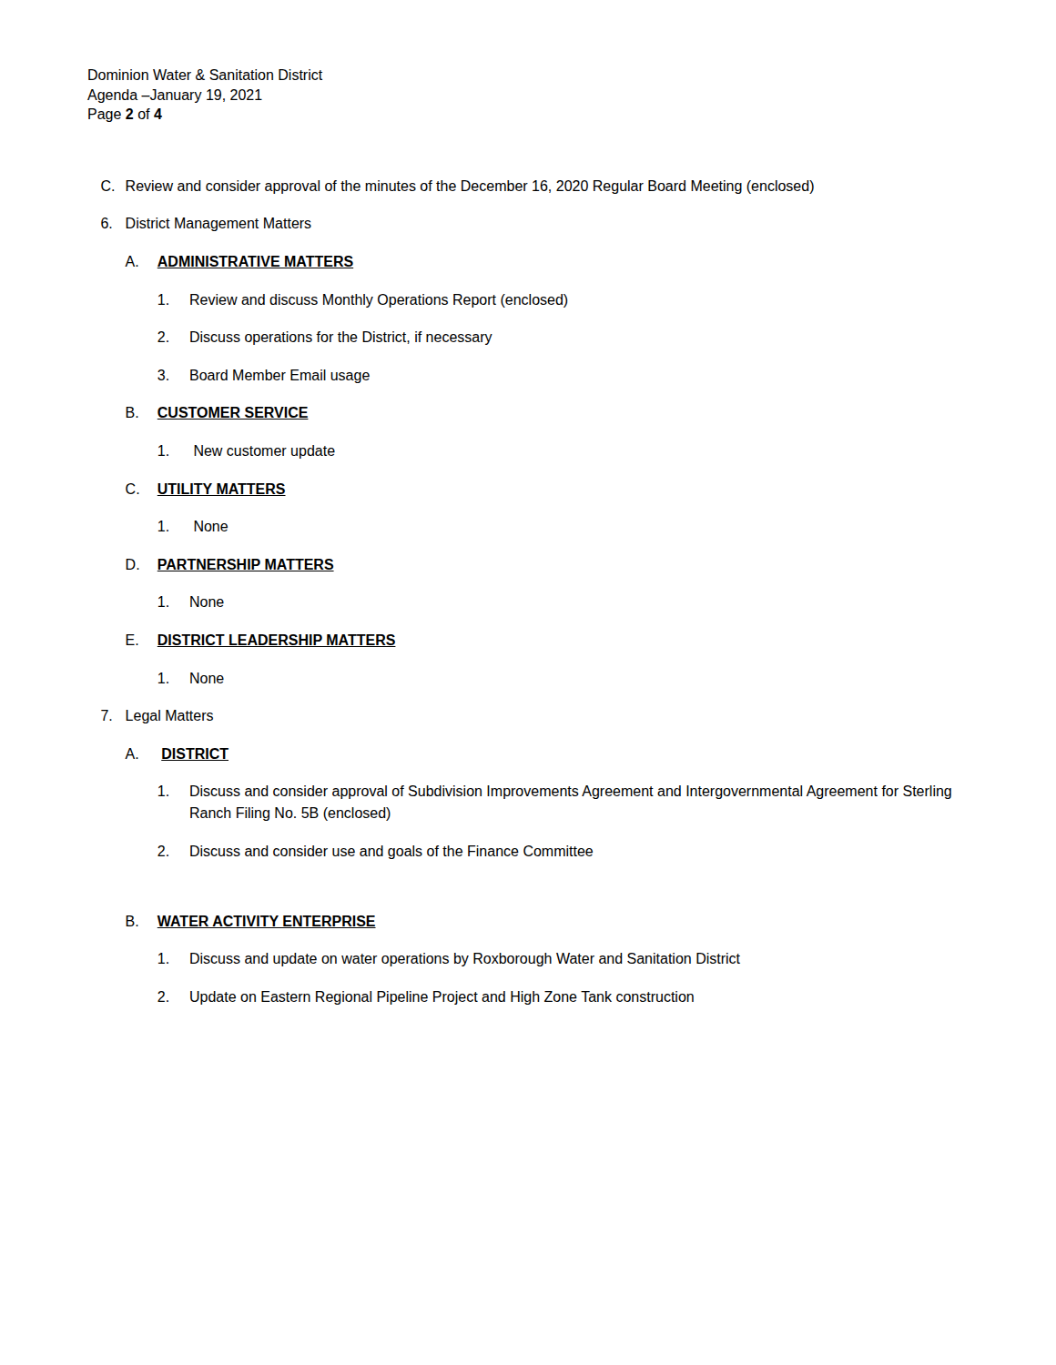Dominion Water & Sanitation District
Agenda –January 19, 2021
Page 2 of 4
C. Review and consider approval of the minutes of the December 16, 2020 Regular Board Meeting (enclosed)
6. District Management Matters
A. Administrative Matters
1. Review and discuss Monthly Operations Report (enclosed)
2. Discuss operations for the District, if necessary
3. Board Member Email usage
B. Customer Service
1. New customer update
C. Utility Matters
1. None
D. Partnership Matters
1. None
E. District Leadership Matters
1. None
7. Legal Matters
A. District
1. Discuss and consider approval of Subdivision Improvements Agreement and Intergovernmental Agreement for Sterling Ranch Filing No. 5B (enclosed)
2. Discuss and consider use and goals of the Finance Committee
B. Water Activity Enterprise
1. Discuss and update on water operations by Roxborough Water and Sanitation District
2. Update on Eastern Regional Pipeline Project and High Zone Tank construction